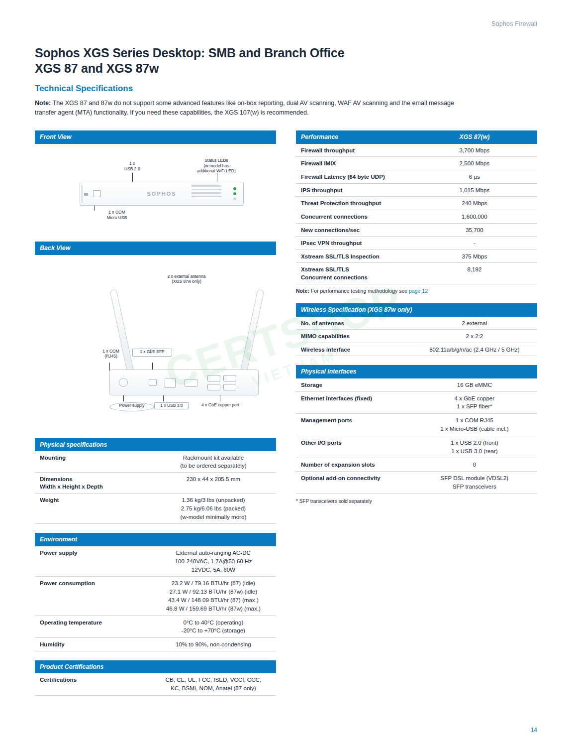CERTSHOPVIETNAM
Sophos Firewall
Sophos XGS Series Desktop: SMB and Branch Office
XGS 87 and XGS 87w
Technical Specifications
Note: The XGS 87 and 87w do not support some advanced features like on-box reporting, dual AV scanning, WAF AV scanning and the email message transfer agent (MTA) functionality. If you need these capabilities, the XGS 107(w) is recommended.
Front View
1 x
USB 2.0
Status LEDs
(w-model has
additional WiFi LED)
SOPHOS
1 x COM
Micro USB
Back View
2 x external antenna
(XGS 87w only)
1 x COM
(RJ45)
1 x GbE SFP
Power supply
1 x USB 3.0
4 x GbE copper port
Physical specifications
| Mounting | Rackmount kit available (to be ordered separately) |
| Dimensions Width x Height x Depth | 230 x 44 x 205.5 mm |
| Weight | 1.36 kg/3 lbs (unpacked) 2.75 kg/6.06 lbs (packed) (w-model minimally more) |
Environment
| Power supply | External auto-ranging AC-DC 100-240VAC, 1.7A@50-60 Hz 12VDC, 5A, 60W |
| Power consumption | 23.2 W / 79.16 BTU/hr (87) (idle) 27.1 W / 92.13 BTU/hr (87w) (idle) 43.4 W / 148.09 BTU/hr (87) (max.) 46.8 W / 159.69 BTU/hr (87w) (max.) |
| Operating temperature | 0°C to 40°C (operating) -20°C to +70°C (storage) |
| Humidity | 10% to 90%, non-condensing |
Product Certifications
| Certifications | CB, CE, UL, FCC, ISED, VCCI, CCC, KC, BSMI, NOM, Anatel (87 only) |
| Performance | XGS 87(w) |
| --- | --- |
| Firewall throughput | 3,700 Mbps |
| Firewall IMIX | 2,500 Mbps |
| Firewall Latency (64 byte UDP) | 6 µs |
| IPS throughput | 1,015 Mbps |
| Threat Protection throughput | 240 Mbps |
| Concurrent connections | 1,600,000 |
| New connections/sec | 35,700 |
| IPsec VPN throughput | - |
| Xstream SSL/TLS Inspection | 375 Mbps |
| Xstream SSL/TLS Concurrent connections | 8,192 |
Note: For performance testing methodology see page 12
Wireless Specification (XGS 87w only)
| No. of antennas | 2 external |
| MIMO capabilities | 2 x 2:2 |
| Wireless interface | 802.11a/b/g/n/ac (2.4 GHz / 5 GHz) |
Physical interfaces
| Storage | 16 GB eMMC |
| Ethernet interfaces (fixed) | 4 x GbE copper 1 x SFP fiber* |
| Management ports | 1 x COM RJ45 1 x Micro-USB (cable incl.) |
| Other I/O ports | 1 x USB 2.0 (front) 1 x USB 3.0 (rear) |
| Number of expansion slots | 0 |
| Optional add-on connectivity | SFP DSL module (VDSL2) SFP transceivers |
* SFP transceivers sold separately
14